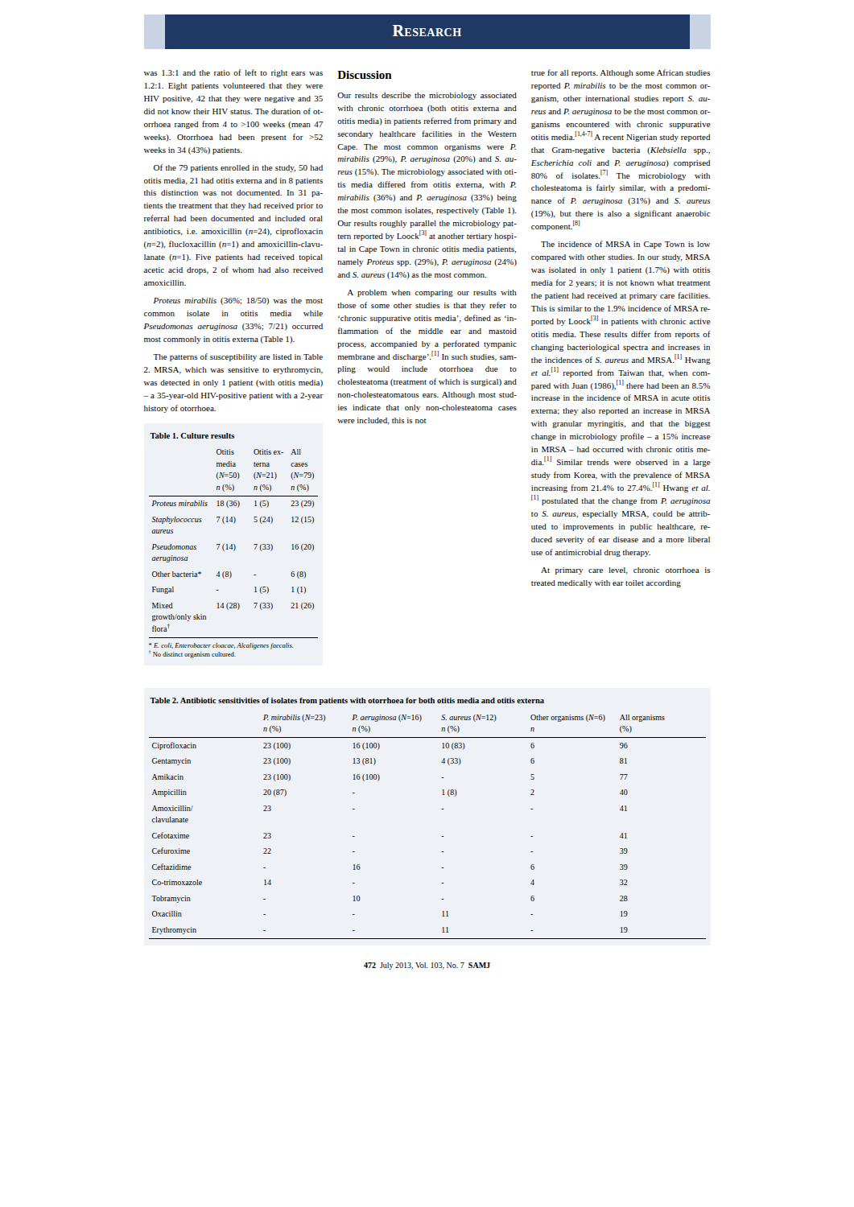Research
was 1.3:1 and the ratio of left to right ears was 1.2:1. Eight patients volunteered that they were HIV positive, 42 that they were negative and 35 did not know their HIV status. The duration of otorrhoea ranged from 4 to >100 weeks (mean 47 weeks). Otorrhoea had been present for >52 weeks in 34 (43%) patients.
Of the 79 patients enrolled in the study, 50 had otitis media, 21 had otitis externa and in 8 patients this distinction was not documented. In 31 patients the treatment that they had received prior to referral had been documented and included oral antibiotics, i.e. amoxicillin (n=24), ciprofloxacin (n=2), flucloxacillin (n=1) and amoxicillin-clavulanate (n=1). Five patients had received topical acetic acid drops, 2 of whom had also received amoxicillin.
Proteus mirabilis (36%; 18/50) was the most common isolate in otitis media while Pseudomonas aeruginosa (33%; 7/21) occurred most commonly in otitis externa (Table 1).
The patterns of susceptibility are listed in Table 2. MRSA, which was sensitive to erythromycin, was detected in only 1 patient (with otitis media) – a 35-year-old HIV-positive patient with a 2-year history of otorrhoea.
Table 1. Culture results
| | Otitis media ( N =50) n (%) | Otitis externa ( N =21) n (%) | All cases ( N =79) n (%) |
| --- | --- | --- | --- |
| Proteus mirabilis | 18 (36) | 1 (5) | 23 (29) |
| Staphylococcus aureus | 7 (14) | 5 (24) | 12 (15) |
| Pseudomonas aeruginosa | 7 (14) | 7 (33) | 16 (20) |
| Other bacteria* | 4 (8) | - | 6 (8) |
| Fungal | - | 1 (5) | 1 (1) |
| Mixed growth/only skin flora † | 14 (28) | 7 (33) | 21 (26) |
* E. coli, Enterobacter cloacae, Alcaligenes faecalis.
† No distinct organism cultured.
Discussion
Our results describe the microbiology associated with chronic otorrhoea (both otitis externa and otitis media) in patients referred from primary and secondary healthcare facilities in the Western Cape. The most common organisms were P. mirabilis (29%), P. aeruginosa (20%) and S. aureus (15%). The microbiology associated with otitis media differed from otitis externa, with P. mirabilis (36%) and P. aeruginosa (33%) being the most common isolates, respectively (Table 1). Our results roughly parallel the microbiology pattern reported by Loock[3] at another tertiary hospital in Cape Town in chronic otitis media patients, namely Proteus spp. (29%), P. aeruginosa (24%) and S. aureus (14%) as the most common.
A problem when comparing our results with those of some other studies is that they refer to ‘chronic suppurative otitis media’, defined as ‘inflammation of the middle ear and mastoid process, accompanied by a perforated tympanic membrane and discharge’.[1] In such studies, sampling would include otorrhoea due to cholesteatoma (treatment of which is surgical) and non-cholesteatomatous ears. Although most studies indicate that only non-cholesteatoma cases were included, this is not
true for all reports. Although some African studies reported P. mirabilis to be the most common organism, other international studies report S. aureus and P. aeruginosa to be the most common organisms encountered with chronic suppurative otitis media.[1,4-7] A recent Nigerian study reported that Gram-negative bacteria (Klebsiella spp., Escherichia coli and P. aeruginosa) comprised 80% of isolates.[7] The microbiology with cholesteatoma is fairly similar, with a predominance of P. aeruginosa (31%) and S. aureus (19%), but there is also a significant anaerobic component.[8]
The incidence of MRSA in Cape Town is low compared with other studies. In our study, MRSA was isolated in only 1 patient (1.7%) with otitis media for 2 years; it is not known what treatment the patient had received at primary care facilities. This is similar to the 1.9% incidence of MRSA reported by Loock[3] in patients with chronic active otitis media. These results differ from reports of changing bacteriological spectra and increases in the incidences of S. aureus and MRSA.[1] Hwang et al.[1] reported from Taiwan that, when compared with Juan (1986),[1] there had been an 8.5% increase in the incidence of MRSA in acute otitis externa; they also reported an increase in MRSA with granular myringitis, and that the biggest change in microbiology profile – a 15% increase in MRSA – had occurred with chronic otitis media.[1] Similar trends were observed in a large study from Korea, with the prevalence of MRSA increasing from 21.4% to 27.4%.[1] Hwang et al.[1] postulated that the change from P. aeruginosa to S. aureus, especially MRSA, could be attributed to improvements in public healthcare, reduced severity of ear disease and a more liberal use of antimicrobial drug therapy.
At primary care level, chronic otorrhoea is treated medically with ear toilet according
Table 2. Antibiotic sensitivities of isolates from patients with otorrhoea for both otitis media and otitis externa
| | P. mirabilis ( N =23) n (%) | P. aeruginosa ( N =16) n (%) | S. aureus ( N =12) n (%) | Other organisms ( N =6) n | All organisms (%) |
| --- | --- | --- | --- | --- | --- |
| Ciprofloxacin | 23 (100) | 16 (100) | 10 (83) | 6 | 96 |
| Gentamycin | 23 (100) | 13 (81) | 4 (33) | 6 | 81 |
| Amikacin | 23 (100) | 16 (100) | - | 5 | 77 |
| Ampicillin | 20 (87) | - | 1 (8) | 2 | 40 |
| Amoxicillin/ clavulanate | 23 | - | - | - | 41 |
| Cefotaxime | 23 | - | - | - | 41 |
| Cefuroxime | 22 | - | - | - | 39 |
| Ceftazidime | - | 16 | - | 6 | 39 |
| Co-trimoxazole | 14 | - | - | 4 | 32 |
| Tobramycin | - | 10 | - | 6 | 28 |
| Oxacillin | - | - | 11 | - | 19 |
| Erythromycin | - | - | 11 | - | 19 |
472 July 2013, Vol. 103, No. 7 SAMJ